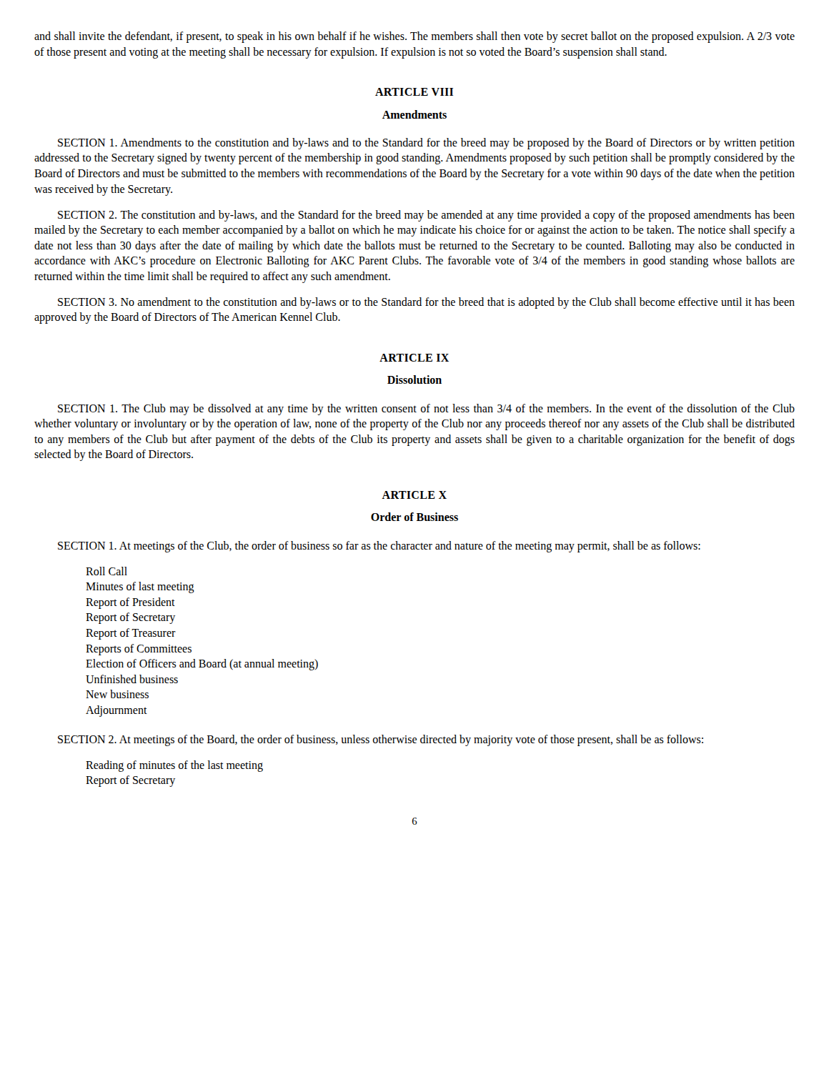and shall invite the defendant, if present, to speak in his own behalf if he wishes. The members shall then vote by secret ballot on the proposed expulsion. A 2/3 vote of those present and voting at the meeting shall be necessary for expulsion. If expulsion is not so voted the Board’s suspension shall stand.
ARTICLE VIII
Amendments
SECTION 1. Amendments to the constitution and by-laws and to the Standard for the breed may be proposed by the Board of Directors or by written petition addressed to the Secretary signed by twenty percent of the membership in good standing. Amendments proposed by such petition shall be promptly considered by the Board of Directors and must be submitted to the members with recommendations of the Board by the Secretary for a vote within 90 days of the date when the petition was received by the Secretary.
SECTION 2. The constitution and by-laws, and the Standard for the breed may be amended at any time provided a copy of the proposed amendments has been mailed by the Secretary to each member accompanied by a ballot on which he may indicate his choice for or against the action to be taken. The notice shall specify a date not less than 30 days after the date of mailing by which date the ballots must be returned to the Secretary to be counted. Balloting may also be conducted in accordance with AKC’s procedure on Electronic Balloting for AKC Parent Clubs. The favorable vote of 3/4 of the members in good standing whose ballots are returned within the time limit shall be required to affect any such amendment.
SECTION 3. No amendment to the constitution and by-laws or to the Standard for the breed that is adopted by the Club shall become effective until it has been approved by the Board of Directors of The American Kennel Club.
ARTICLE IX
Dissolution
SECTION 1. The Club may be dissolved at any time by the written consent of not less than 3/4 of the members. In the event of the dissolution of the Club whether voluntary or involuntary or by the operation of law, none of the property of the Club nor any proceeds thereof nor any assets of the Club shall be distributed to any members of the Club but after payment of the debts of the Club its property and assets shall be given to a charitable organization for the benefit of dogs selected by the Board of Directors.
ARTICLE X
Order of Business
SECTION 1. At meetings of the Club, the order of business so far as the character and nature of the meeting may permit, shall be as follows:
Roll Call
Minutes of last meeting
Report of President
Report of Secretary
Report of Treasurer
Reports of Committees
Election of Officers and Board (at annual meeting)
Unfinished business
New business
Adjournment
SECTION 2. At meetings of the Board, the order of business, unless otherwise directed by majority vote of those present, shall be as follows:
Reading of minutes of the last meeting
Report of Secretary
6